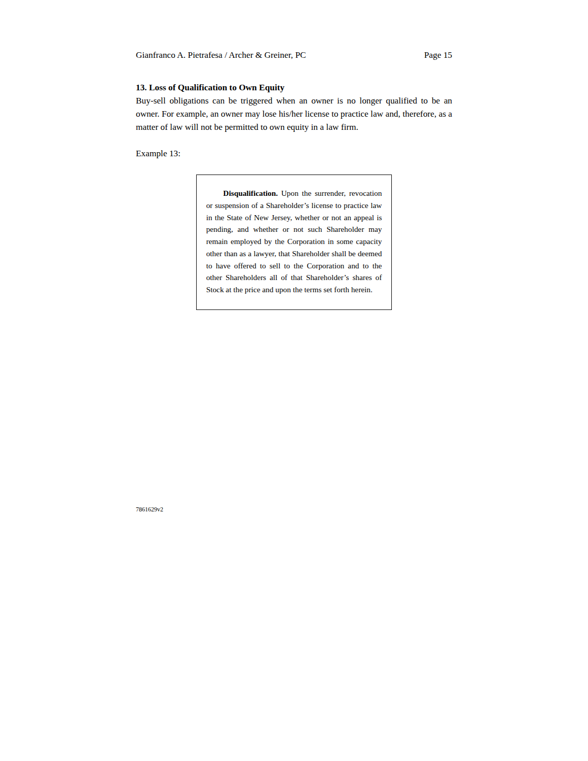Gianfranco A. Pietrafesa / Archer & Greiner, PC
Page 15
13. Loss of Qualification to Own Equity
Buy-sell obligations can be triggered when an owner is no longer qualified to be an owner. For example, an owner may lose his/her license to practice law and, therefore, as a matter of law will not be permitted to own equity in a law firm.
Example 13:
Disqualification. Upon the surrender, revocation or suspension of a Shareholder’s license to practice law in the State of New Jersey, whether or not an appeal is pending, and whether or not such Shareholder may remain employed by the Corporation in some capacity other than as a lawyer, that Shareholder shall be deemed to have offered to sell to the Corporation and to the other Shareholders all of that Shareholder’s shares of Stock at the price and upon the terms set forth herein.
7861629v2